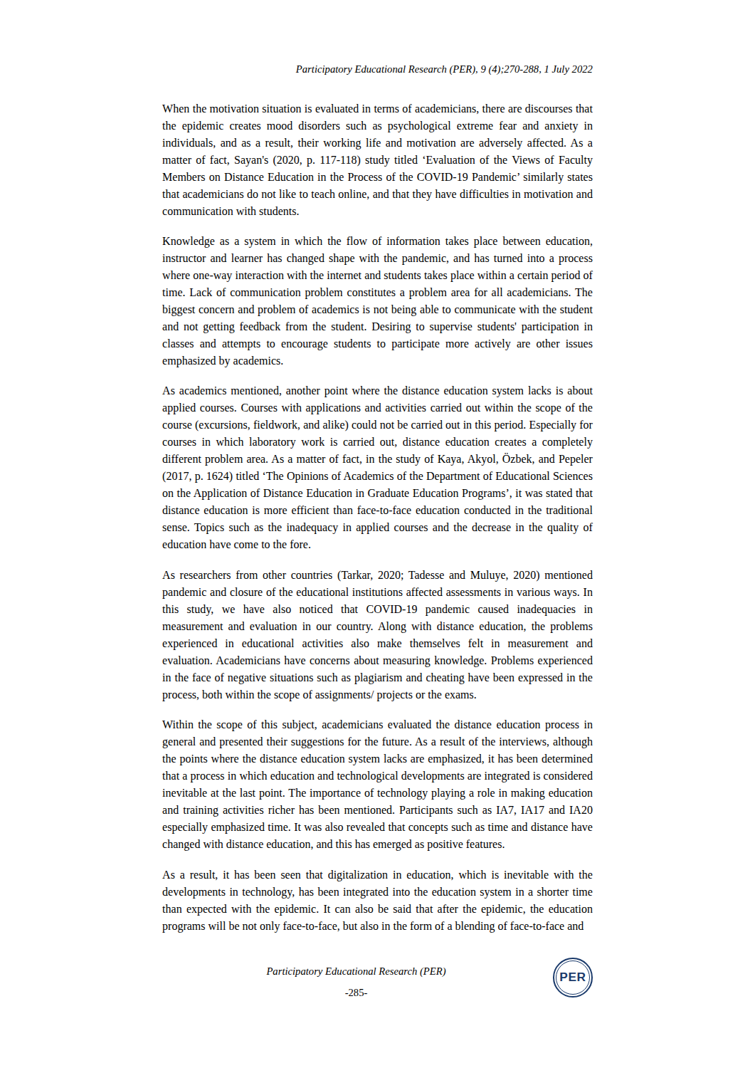Participatory Educational Research (PER), 9 (4);270-288, 1 July 2022
When the motivation situation is evaluated in terms of academicians, there are discourses that the epidemic creates mood disorders such as psychological extreme fear and anxiety in individuals, and as a result, their working life and motivation are adversely affected. As a matter of fact, Sayan's (2020, p. 117-118) study titled ‘Evaluation of the Views of Faculty Members on Distance Education in the Process of the COVID-19 Pandemic’ similarly states that academicians do not like to teach online, and that they have difficulties in motivation and communication with students.
Knowledge as a system in which the flow of information takes place between education, instructor and learner has changed shape with the pandemic, and has turned into a process where one-way interaction with the internet and students takes place within a certain period of time. Lack of communication problem constitutes a problem area for all academicians. The biggest concern and problem of academics is not being able to communicate with the student and not getting feedback from the student. Desiring to supervise students' participation in classes and attempts to encourage students to participate more actively are other issues emphasized by academics.
As academics mentioned, another point where the distance education system lacks is about applied courses. Courses with applications and activities carried out within the scope of the course (excursions, fieldwork, and alike) could not be carried out in this period. Especially for courses in which laboratory work is carried out, distance education creates a completely different problem area. As a matter of fact, in the study of Kaya, Akyol, Özbek, and Pepeler (2017, p. 1624) titled ‘The Opinions of Academics of the Department of Educational Sciences on the Application of Distance Education in Graduate Education Programs’, it was stated that distance education is more efficient than face-to-face education conducted in the traditional sense. Topics such as the inadequacy in applied courses and the decrease in the quality of education have come to the fore.
As researchers from other countries (Tarkar, 2020; Tadesse and Muluye, 2020) mentioned pandemic and closure of the educational institutions affected assessments in various ways. In this study, we have also noticed that COVID-19 pandemic caused inadequacies in measurement and evaluation in our country. Along with distance education, the problems experienced in educational activities also make themselves felt in measurement and evaluation. Academicians have concerns about measuring knowledge. Problems experienced in the face of negative situations such as plagiarism and cheating have been expressed in the process, both within the scope of assignments/ projects or the exams.
Within the scope of this subject, academicians evaluated the distance education process in general and presented their suggestions for the future. As a result of the interviews, although the points where the distance education system lacks are emphasized, it has been determined that a process in which education and technological developments are integrated is considered inevitable at the last point. The importance of technology playing a role in making education and training activities richer has been mentioned. Participants such as IA7, IA17 and IA20 especially emphasized time. It was also revealed that concepts such as time and distance have changed with distance education, and this has emerged as positive features.
As a result, it has been seen that digitalization in education, which is inevitable with the developments in technology, has been integrated into the education system in a shorter time than expected with the epidemic. It can also be said that after the epidemic, the education programs will be not only face-to-face, but also in the form of a blending of face-to-face and
Participatory Educational Research (PER)
-285-
PER